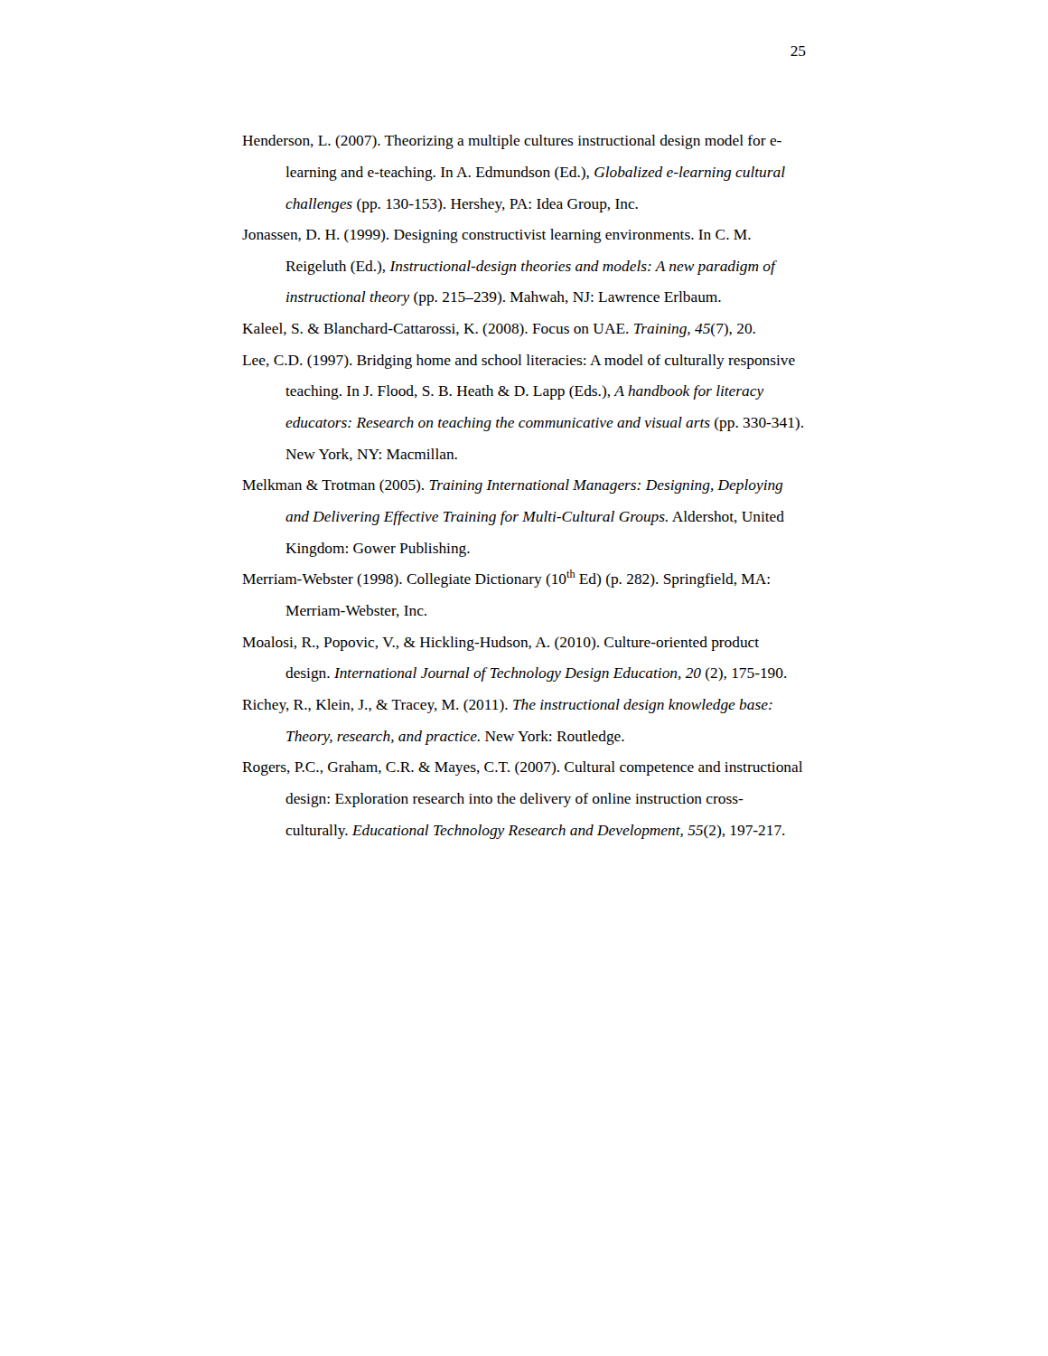25
Henderson, L. (2007). Theorizing a multiple cultures instructional design model for e-learning and e-teaching. In A. Edmundson (Ed.), Globalized e-learning cultural challenges (pp. 130-153). Hershey, PA: Idea Group, Inc.
Jonassen, D. H. (1999). Designing constructivist learning environments. In C. M. Reigeluth (Ed.), Instructional-design theories and models: A new paradigm of instructional theory (pp. 215–239). Mahwah, NJ: Lawrence Erlbaum.
Kaleel, S. & Blanchard-Cattarossi, K. (2008). Focus on UAE. Training, 45(7), 20.
Lee, C.D. (1997). Bridging home and school literacies: A model of culturally responsive teaching. In J. Flood, S. B. Heath & D. Lapp (Eds.), A handbook for literacy educators: Research on teaching the communicative and visual arts (pp. 330-341). New York, NY: Macmillan.
Melkman & Trotman (2005). Training International Managers: Designing, Deploying and Delivering Effective Training for Multi-Cultural Groups. Aldershot, United Kingdom: Gower Publishing.
Merriam-Webster (1998). Collegiate Dictionary (10th Ed) (p. 282). Springfield, MA: Merriam-Webster, Inc.
Moalosi, R., Popovic, V., & Hickling-Hudson, A. (2010). Culture-oriented product design. International Journal of Technology Design Education, 20 (2), 175-190.
Richey, R., Klein, J., & Tracey, M. (2011). The instructional design knowledge base: Theory, research, and practice. New York: Routledge.
Rogers, P.C., Graham, C.R. & Mayes, C.T. (2007). Cultural competence and instructional design: Exploration research into the delivery of online instruction cross-culturally. Educational Technology Research and Development, 55(2), 197-217.